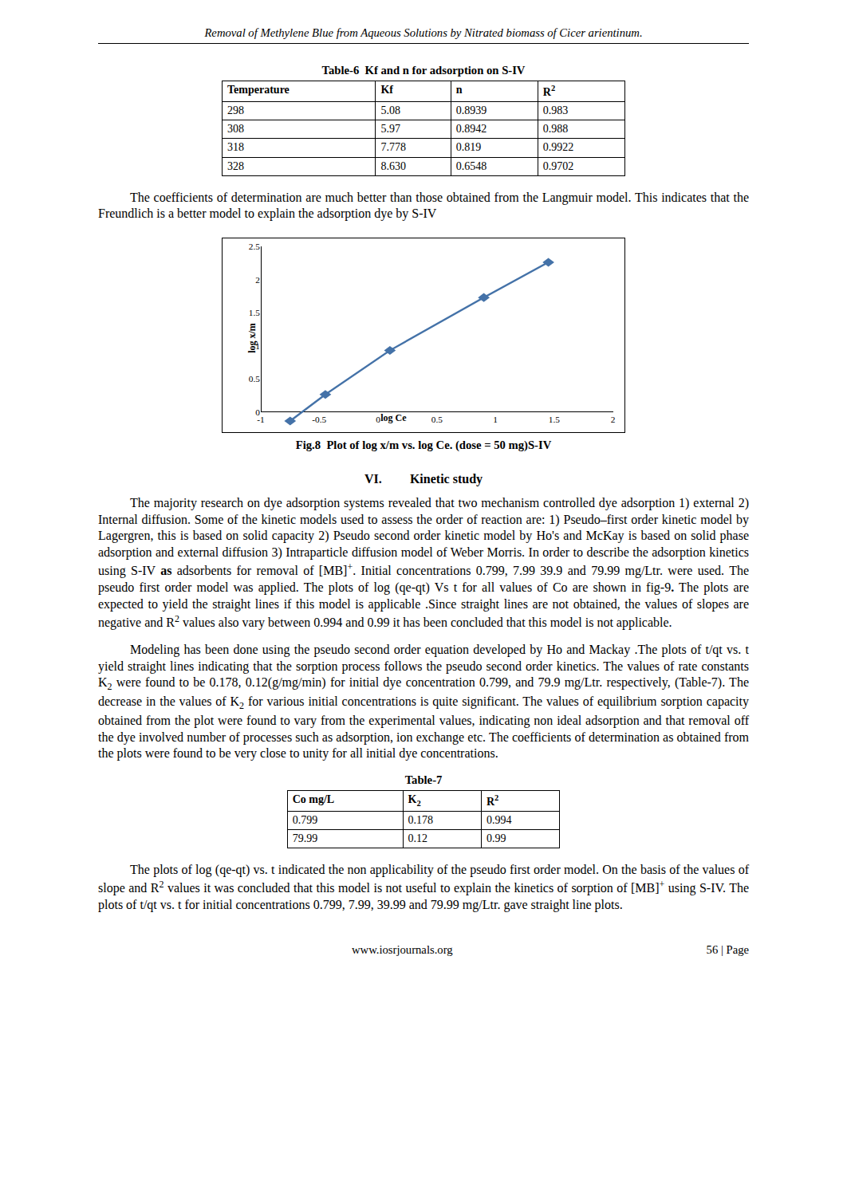Removal of Methylene Blue from Aqueous Solutions by Nitrated biomass of Cicer arientinum.
Table-6 Kf and n for adsorption on S-IV
| Temperature | Kf | n | R 2 |
| --- | --- | --- | --- |
| 298 | 5.08 | 0.8939 | 0.983 |
| 308 | 5.97 | 0.8942 | 0.988 |
| 318 | 7.778 | 0.819 | 0.9922 |
| 328 | 8.630 | 0.6548 | 0.9702 |
The coefficients of determination are much better than those obtained from the Langmuir model. This indicates that the Freundlich is a better model to explain the adsorption dye by S-IV
log x/m
2.5 2 1.5 1 0.5 0
-1 -0.5 0 0.5 1 1.5 2
log Ce
Fig.8 Plot of log x/m vs. log Ce. (dose = 50 mg)S-IV
VI. Kinetic study
The majority research on dye adsorption systems revealed that two mechanism controlled dye adsorption 1) external 2) Internal diffusion. Some of the kinetic models used to assess the order of reaction are: 1) Pseudo–first order kinetic model by Lagergren, this is based on solid capacity 2) Pseudo second order kinetic model by Ho's and McKay is based on solid phase adsorption and external diffusion 3) Intraparticle diffusion model of Weber Morris. In order to describe the adsorption kinetics using S-IV as adsorbents for removal of [MB]+. Initial concentrations 0.799, 7.99 39.9 and 79.99 mg/Ltr. were used. The pseudo first order model was applied. The plots of log (qe-qt) Vs t for all values of Co are shown in fig-9. The plots are expected to yield the straight lines if this model is applicable .Since straight lines are not obtained, the values of slopes are negative and R2 values also vary between 0.994 and 0.99 it has been concluded that this model is not applicable.
Modeling has been done using the pseudo second order equation developed by Ho and Mackay .The plots of t/qt vs. t yield straight lines indicating that the sorption process follows the pseudo second order kinetics. The values of rate constants K2 were found to be 0.178, 0.12(g/mg/min) for initial dye concentration 0.799, and 79.9 mg/Ltr. respectively, (Table-7). The decrease in the values of K2 for various initial concentrations is quite significant. The values of equilibrium sorption capacity obtained from the plot were found to vary from the experimental values, indicating non ideal adsorption and that removal off the dye involved number of processes such as adsorption, ion exchange etc. The coefficients of determination as obtained from the plots were found to be very close to unity for all initial dye concentrations.
Table-7
| Co mg/L | K 2 | R 2 |
| --- | --- | --- |
| 0.799 | 0.178 | 0.994 |
| 79.99 | 0.12 | 0.99 |
The plots of log (qe-qt) vs. t indicated the non applicability of the pseudo first order model. On the basis of the values of slope and R2 values it was concluded that this model is not useful to explain the kinetics of sorption of [MB]+ using S-IV. The plots of t/qt vs. t for initial concentrations 0.799, 7.99, 39.99 and 79.99 mg/Ltr. gave straight line plots.
www.iosrjournals.org 56 | Page